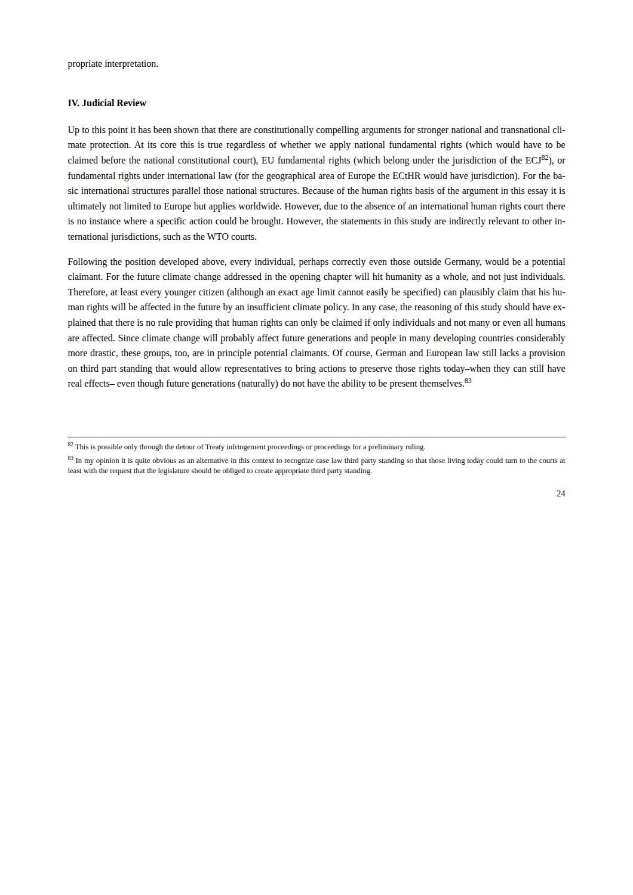propriate interpretation.
IV. Judicial Review
Up to this point it has been shown that there are constitutionally compelling arguments for stronger national and transnational climate protection. At its core this is true regardless of whether we apply national fundamental rights (which would have to be claimed before the national constitutional court), EU fundamental rights (which belong under the jurisdiction of the ECJ82), or fundamental rights under international law (for the geographical area of Europe the ECtHR would have jurisdiction). For the basic international structures parallel those national structures. Because of the human rights basis of the argument in this essay it is ultimately not limited to Europe but applies worldwide. However, due to the absence of an international human rights court there is no instance where a specific action could be brought. However, the statements in this study are indirectly relevant to other international jurisdictions, such as the WTO courts.
Following the position developed above, every individual, perhaps correctly even those outside Germany, would be a potential claimant. For the future climate change addressed in the opening chapter will hit humanity as a whole, and not just individuals. Therefore, at least every younger citizen (although an exact age limit cannot easily be specified) can plausibly claim that his human rights will be affected in the future by an insufficient climate policy. In any case, the reasoning of this study should have explained that there is no rule providing that human rights can only be claimed if only individuals and not many or even all humans are affected. Since climate change will probably affect future generations and people in many developing countries considerably more drastic, these groups, too, are in principle potential claimants. Of course, German and European law still lacks a provision on third part standing that would allow representatives to bring actions to preserve those rights today–when they can still have real effects– even though future generations (naturally) do not have the ability to be present themselves.83
82 This is possible only through the detour of Treaty infringement proceedings or proceedings for a preliminary ruling.
83 In my opinion it is quite obvious as an alternative in this context to recognize case law third party standing so that those living today could turn to the courts at least with the request that the legislature should be obliged to create appropriate third party standing.
24